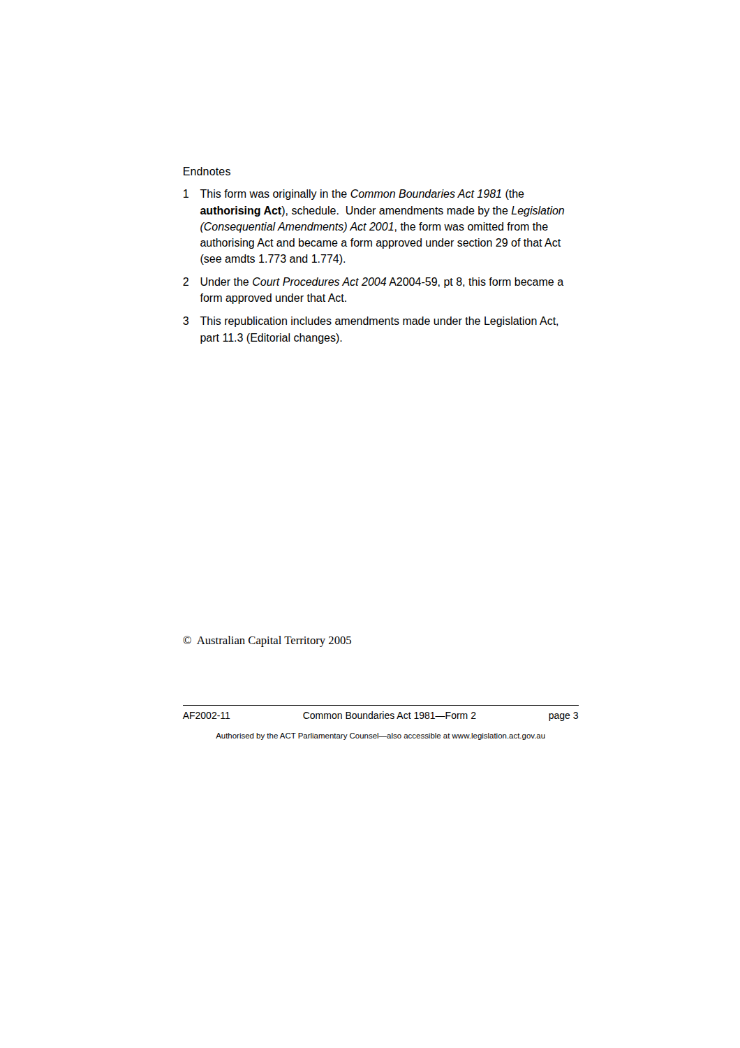Endnotes
1 This form was originally in the Common Boundaries Act 1981 (the authorising Act), schedule. Under amendments made by the Legislation (Consequential Amendments) Act 2001, the form was omitted from the authorising Act and became a form approved under section 29 of that Act (see amdts 1.773 and 1.774).
2 Under the Court Procedures Act 2004 A2004-59, pt 8, this form became a form approved under that Act.
3 This republication includes amendments made under the Legislation Act, part 11.3 (Editorial changes).
© Australian Capital Territory 2005
AF2002-11 Common Boundaries Act 1981—Form 2 page 3
Authorised by the ACT Parliamentary Counsel—also accessible at www.legislation.act.gov.au